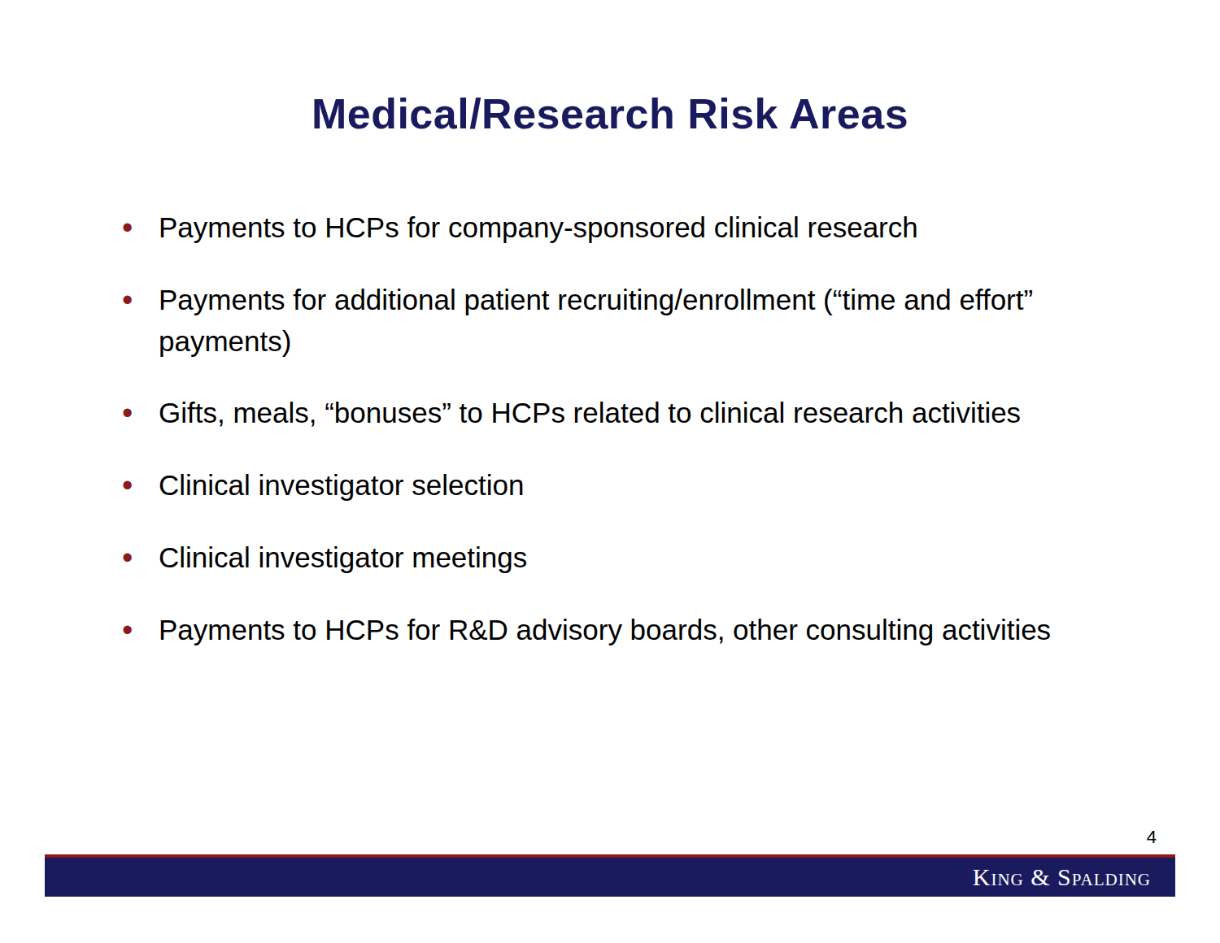Medical/Research Risk Areas
Payments to HCPs for company-sponsored clinical research
Payments for additional patient recruiting/enrollment (“time and effort” payments)
Gifts, meals, “bonuses” to HCPs related to clinical research activities
Clinical investigator selection
Clinical investigator meetings
Payments to HCPs for R&D advisory boards, other consulting activities
4
King & Spalding